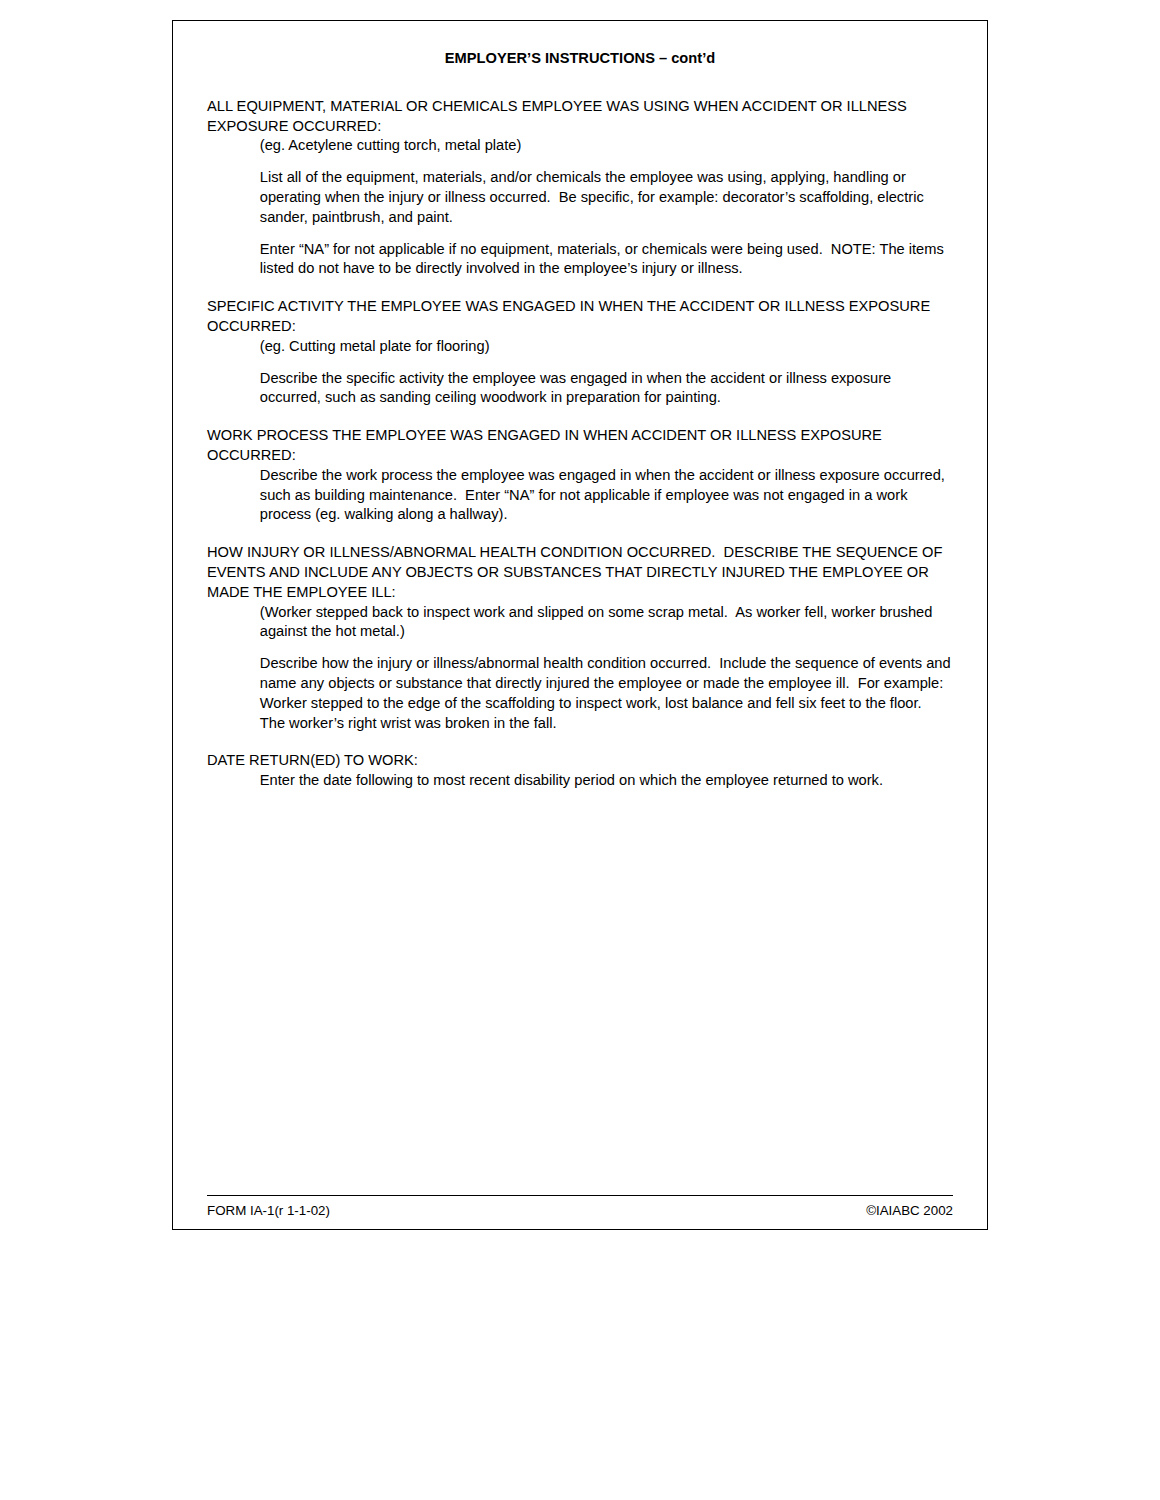EMPLOYER’S INSTRUCTIONS – cont’d
ALL EQUIPMENT, MATERIAL OR CHEMICALS EMPLOYEE WAS USING WHEN ACCIDENT OR ILLNESS EXPOSURE OCCURRED:
(eg. Acetylene cutting torch, metal plate)
List all of the equipment, materials, and/or chemicals the employee was using, applying, handling or operating when the injury or illness occurred. Be specific, for example: decorator’s scaffolding, electric sander, paintbrush, and paint.
Enter “NA” for not applicable if no equipment, materials, or chemicals were being used. NOTE: The items listed do not have to be directly involved in the employee’s injury or illness.
SPECIFIC ACTIVITY THE EMPLOYEE WAS ENGAGED IN WHEN THE ACCIDENT OR ILLNESS EXPOSURE OCCURRED:
(eg. Cutting metal plate for flooring)
Describe the specific activity the employee was engaged in when the accident or illness exposure occurred, such as sanding ceiling woodwork in preparation for painting.
WORK PROCESS THE EMPLOYEE WAS ENGAGED IN WHEN ACCIDENT OR ILLNESS EXPOSURE OCCURRED:
Describe the work process the employee was engaged in when the accident or illness exposure occurred, such as building maintenance. Enter “NA” for not applicable if employee was not engaged in a work process (eg. walking along a hallway).
HOW INJURY OR ILLNESS/ABNORMAL HEALTH CONDITION OCCURRED. DESCRIBE THE SEQUENCE OF EVENTS AND INCLUDE ANY OBJECTS OR SUBSTANCES THAT DIRECTLY INJURED THE EMPLOYEE OR MADE THE EMPLOYEE ILL:
(Worker stepped back to inspect work and slipped on some scrap metal. As worker fell, worker brushed against the hot metal.)
Describe how the injury or illness/abnormal health condition occurred. Include the sequence of events and name any objects or substance that directly injured the employee or made the employee ill. For example: Worker stepped to the edge of the scaffolding to inspect work, lost balance and fell six feet to the floor. The worker’s right wrist was broken in the fall.
DATE RETURN(ED) TO WORK:
Enter the date following to most recent disability period on which the employee returned to work.
FORM IA-1(r 1-1-02) ©IAIABC 2002